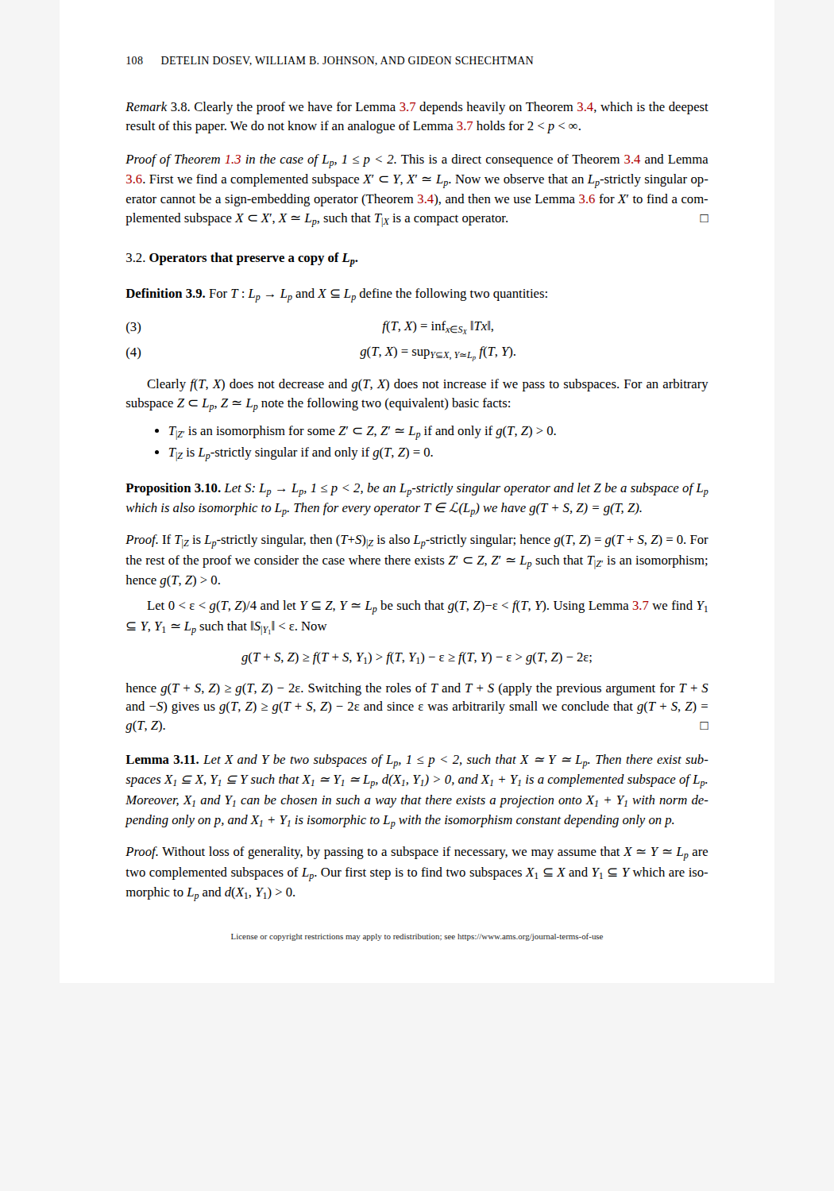108 DETELIN DOSEV, WILLIAM B. JOHNSON, AND GIDEON SCHECHTMAN
Remark 3.8. Clearly the proof we have for Lemma 3.7 depends heavily on Theorem 3.4, which is the deepest result of this paper. We do not know if an analogue of Lemma 3.7 holds for 2 < p < ∞.
Proof of Theorem 1.3 in the case of Lp, 1 ≤ p < 2. This is a direct consequence of Theorem 3.4 and Lemma 3.6. First we find a complemented subspace X′ ⊂ Y, X′ ≃ Lp. Now we observe that an Lp-strictly singular operator cannot be a sign-embedding operator (Theorem 3.4), and then we use Lemma 3.6 for X′ to find a complemented subspace X ⊂ X′, X ≃ Lp, such that T|X is a compact operator. □
3.2. Operators that preserve a copy of Lp.
Definition 3.9. For T : Lp → Lp and X ⊆ Lp define the following two quantities:
| (3) | f ( T , X ) = inf x ∈ S X ‖ Tx ‖, |
| (4) | g ( T , X ) = sup Y ⊆ X , Y ≃ L p f ( T , Y ). |
Clearly f(T, X) does not decrease and g(T, X) does not increase if we pass to subspaces. For an arbitrary subspace Z ⊂ Lp, Z ≃ Lp note the following two (equivalent) basic facts:
T|Z′ is an isomorphism for some Z′ ⊂ Z, Z′ ≃ Lp if and only if g(T, Z) > 0.
T|Z is Lp-strictly singular if and only if g(T, Z) = 0.
Proposition 3.10. Let S: Lp → Lp, 1 ≤ p < 2, be an Lp-strictly singular operator and let Z be a subspace of Lp which is also isomorphic to Lp. Then for every operator T ∈ ℒ(Lp) we have g(T + S, Z) = g(T, Z).
Proof. If T|Z is Lp-strictly singular, then (T+S)|Z is also Lp-strictly singular; hence g(T, Z) = g(T + S, Z) = 0. For the rest of the proof we consider the case where there exists Z′ ⊂ Z, Z′ ≃ Lp such that T|Z′ is an isomorphism; hence g(T, Z) > 0.
Let 0 < ε < g(T, Z)/4 and let Y ⊆ Z, Y ≃ Lp be such that g(T, Z)−ε < f(T, Y). Using Lemma 3.7 we find Y 1 ⊆ Y, Y 1 ≃ Lp such that ‖S|Y 1‖ < ε. Now
g(T + S, Z) ≥ f(T + S, Y 1) > f(T, Y 1) − ε ≥ f(T, Y) − ε > g(T, Z) − 2ε;
hence g(T + S, Z) ≥ g(T, Z) − 2ε. Switching the roles of T and T + S (apply the previous argument for T + S and −S) gives us g(T, Z) ≥ g(T + S, Z) − 2ε and since ε was arbitrarily small we conclude that g(T + S, Z) = g(T, Z). □
Lemma 3.11. Let X and Y be two subspaces of Lp, 1 ≤ p < 2, such that X ≃ Y ≃ Lp. Then there exist subspaces X 1 ⊆ X, Y 1 ⊆ Y such that X 1 ≃ Y 1 ≃ Lp, d(X 1, Y 1) > 0, and X 1 + Y 1 is a complemented subspace of Lp. Moreover, X 1 and Y 1 can be chosen in such a way that there exists a projection onto X 1 + Y 1 with norm depending only on p, and X 1 + Y 1 is isomorphic to Lp with the isomorphism constant depending only on p.
Proof. Without loss of generality, by passing to a subspace if necessary, we may assume that X ≃ Y ≃ Lp are two complemented subspaces of Lp. Our first step is to find two subspaces X 1 ⊆ X and Y 1 ⊆ Y which are isomorphic to Lp and d(X 1, Y 1) > 0.
License or copyright restrictions may apply to redistribution; see https://www.ams.org/journal-terms-of-use